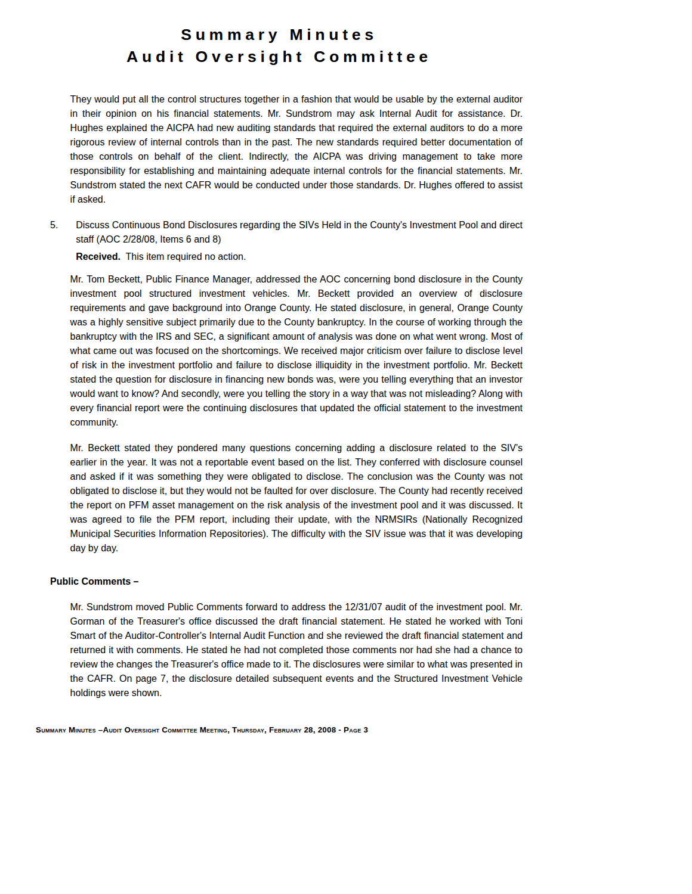Summary Minutes
Audit Oversight Committee
They would put all the control structures together in a fashion that would be usable by the external auditor in their opinion on his financial statements. Mr. Sundstrom may ask Internal Audit for assistance. Dr. Hughes explained the AICPA had new auditing standards that required the external auditors to do a more rigorous review of internal controls than in the past. The new standards required better documentation of those controls on behalf of the client. Indirectly, the AICPA was driving management to take more responsibility for establishing and maintaining adequate internal controls for the financial statements. Mr. Sundstrom stated the next CAFR would be conducted under those standards. Dr. Hughes offered to assist if asked.
5.
Discuss Continuous Bond Disclosures regarding the SIVs Held in the County's Investment Pool and direct staff (AOC 2/28/08, Items 6 and 8)
Received. This item required no action.
Mr. Tom Beckett, Public Finance Manager, addressed the AOC concerning bond disclosure in the County investment pool structured investment vehicles. Mr. Beckett provided an overview of disclosure requirements and gave background into Orange County. He stated disclosure, in general, Orange County was a highly sensitive subject primarily due to the County bankruptcy. In the course of working through the bankruptcy with the IRS and SEC, a significant amount of analysis was done on what went wrong. Most of what came out was focused on the shortcomings. We received major criticism over failure to disclose level of risk in the investment portfolio and failure to disclose illiquidity in the investment portfolio. Mr. Beckett stated the question for disclosure in financing new bonds was, were you telling everything that an investor would want to know? And secondly, were you telling the story in a way that was not misleading? Along with every financial report were the continuing disclosures that updated the official statement to the investment community.
Mr. Beckett stated they pondered many questions concerning adding a disclosure related to the SIV's earlier in the year. It was not a reportable event based on the list. They conferred with disclosure counsel and asked if it was something they were obligated to disclose. The conclusion was the County was not obligated to disclose it, but they would not be faulted for over disclosure. The County had recently received the report on PFM asset management on the risk analysis of the investment pool and it was discussed. It was agreed to file the PFM report, including their update, with the NRMSIRs (Nationally Recognized Municipal Securities Information Repositories). The difficulty with the SIV issue was that it was developing day by day.
Public Comments –
Mr. Sundstrom moved Public Comments forward to address the 12/31/07 audit of the investment pool. Mr. Gorman of the Treasurer's office discussed the draft financial statement. He stated he worked with Toni Smart of the Auditor-Controller's Internal Audit Function and she reviewed the draft financial statement and returned it with comments. He stated he had not completed those comments nor had she had a chance to review the changes the Treasurer's office made to it. The disclosures were similar to what was presented in the CAFR. On page 7, the disclosure detailed subsequent events and the Structured Investment Vehicle holdings were shown.
Summary Minutes –Audit Oversight Committee Meeting, Thursday, February 28, 2008 - Page 3